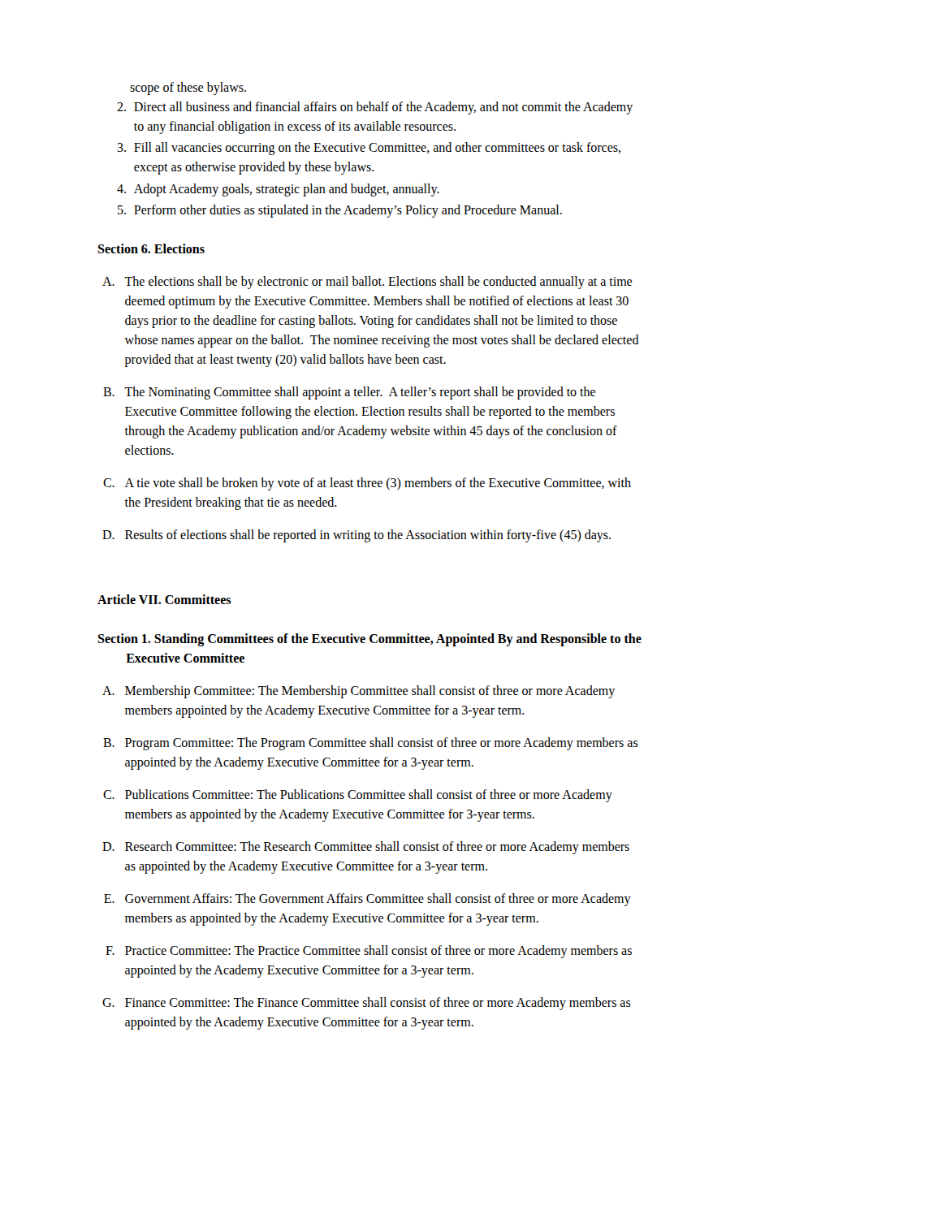scope of these bylaws.
Direct all business and financial affairs on behalf of the Academy, and not commit the Academy to any financial obligation in excess of its available resources.
Fill all vacancies occurring on the Executive Committee, and other committees or task forces, except as otherwise provided by these bylaws.
Adopt Academy goals, strategic plan and budget, annually.
Perform other duties as stipulated in the Academy’s Policy and Procedure Manual.
Section 6. Elections
The elections shall be by electronic or mail ballot. Elections shall be conducted annually at a time deemed optimum by the Executive Committee. Members shall be notified of elections at least 30 days prior to the deadline for casting ballots. Voting for candidates shall not be limited to those whose names appear on the ballot. The nominee receiving the most votes shall be declared elected provided that at least twenty (20) valid ballots have been cast.
The Nominating Committee shall appoint a teller. A teller’s report shall be provided to the Executive Committee following the election. Election results shall be reported to the members through the Academy publication and/or Academy website within 45 days of the conclusion of elections.
A tie vote shall be broken by vote of at least three (3) members of the Executive Committee, with the President breaking that tie as needed.
Results of elections shall be reported in writing to the Association within forty-five (45) days.
Article VII. Committees
Section 1. Standing Committees of the Executive Committee, Appointed By and Responsible to the Executive Committee
Membership Committee: The Membership Committee shall consist of three or more Academy members appointed by the Academy Executive Committee for a 3-year term.
Program Committee: The Program Committee shall consist of three or more Academy members as appointed by the Academy Executive Committee for a 3-year term.
Publications Committee: The Publications Committee shall consist of three or more Academy members as appointed by the Academy Executive Committee for 3-year terms.
Research Committee: The Research Committee shall consist of three or more Academy members as appointed by the Academy Executive Committee for a 3-year term.
Government Affairs: The Government Affairs Committee shall consist of three or more Academy members as appointed by the Academy Executive Committee for a 3-year term.
Practice Committee: The Practice Committee shall consist of three or more Academy members as appointed by the Academy Executive Committee for a 3-year term.
Finance Committee: The Finance Committee shall consist of three or more Academy members as appointed by the Academy Executive Committee for a 3-year term.